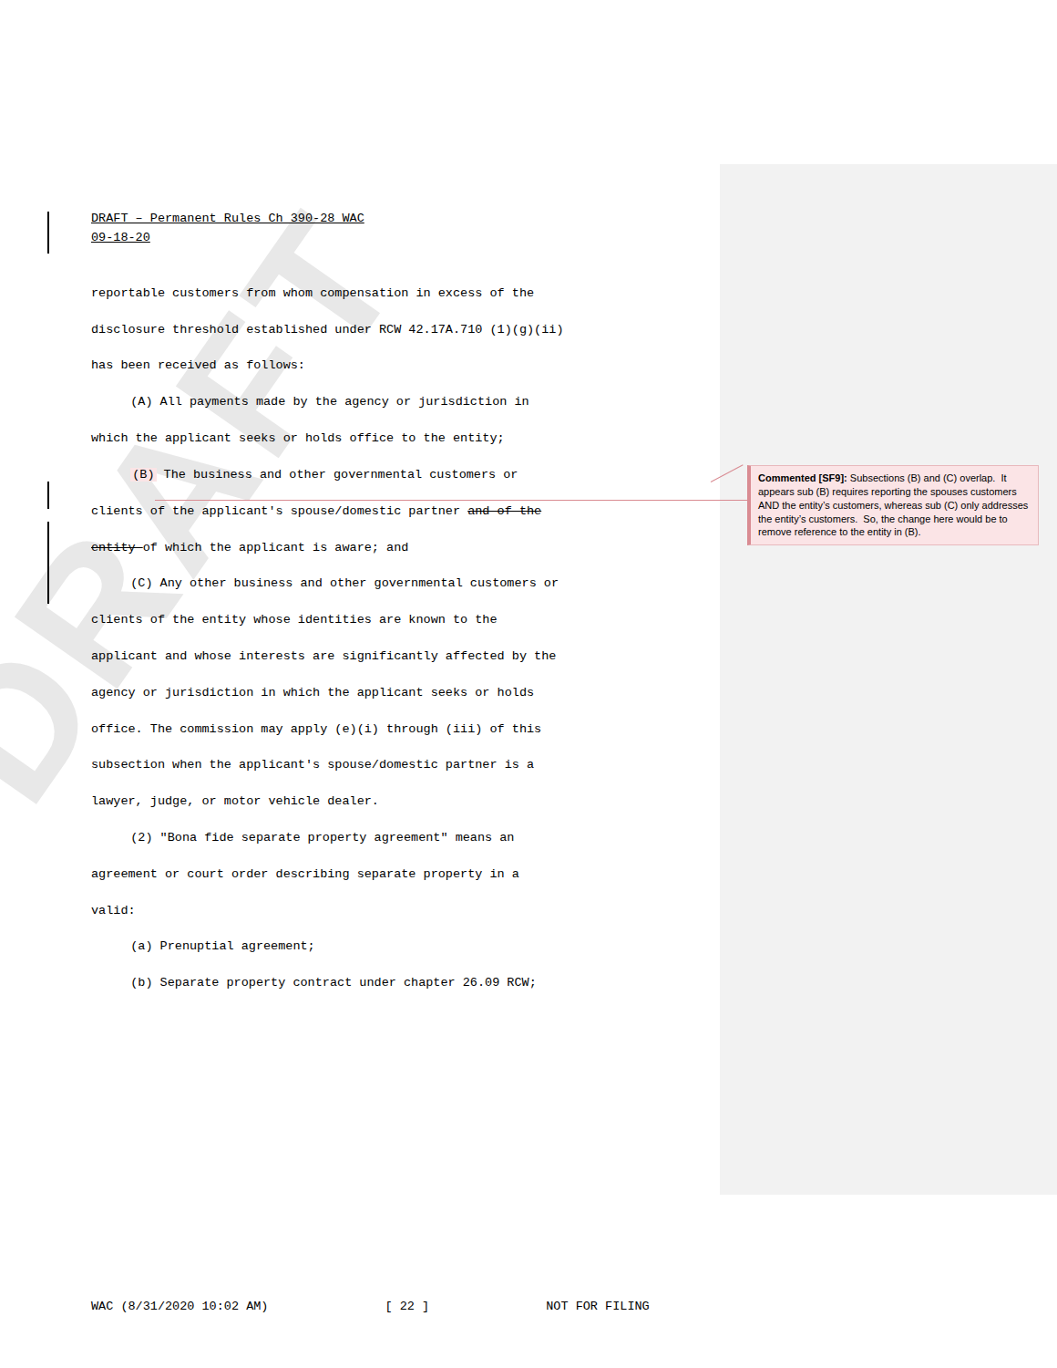DRAFT
Commented [SF9]: Subsections (B) and (C) overlap. It appears sub (B) requires reporting the spouses customers AND the entity’s customers, whereas sub (C) only addresses the entity’s customers. So, the change here would be to remove reference to the entity in (B).
DRAFT – Permanent Rules Ch 390-28 WAC
09-18-20
reportable customers from whom compensation in excess of the
disclosure threshold established under RCW 42.17A.710 (1)(g)(ii)
has been received as follows:
(A) All payments made by the agency or jurisdiction in
which the applicant seeks or holds office to the entity;
(B) The business and other governmental customers or
clients of the applicant's spouse/domestic partner and of the
entity of which the applicant is aware; and
(C) Any other business and other governmental customers or
clients of the entity whose identities are known to the
applicant and whose interests are significantly affected by the
agency or jurisdiction in which the applicant seeks or holds
office. The commission may apply (e)(i) through (iii) of this
subsection when the applicant's spouse/domestic partner is a
lawyer, judge, or motor vehicle dealer.
(2) "Bona fide separate property agreement" means an
agreement or court order describing separate property in a
valid:
(a) Prenuptial agreement;
(b) Separate property contract under chapter 26.09 RCW;
WAC (8/31/2020 10:02 AM) [ 22 ] NOT FOR FILING